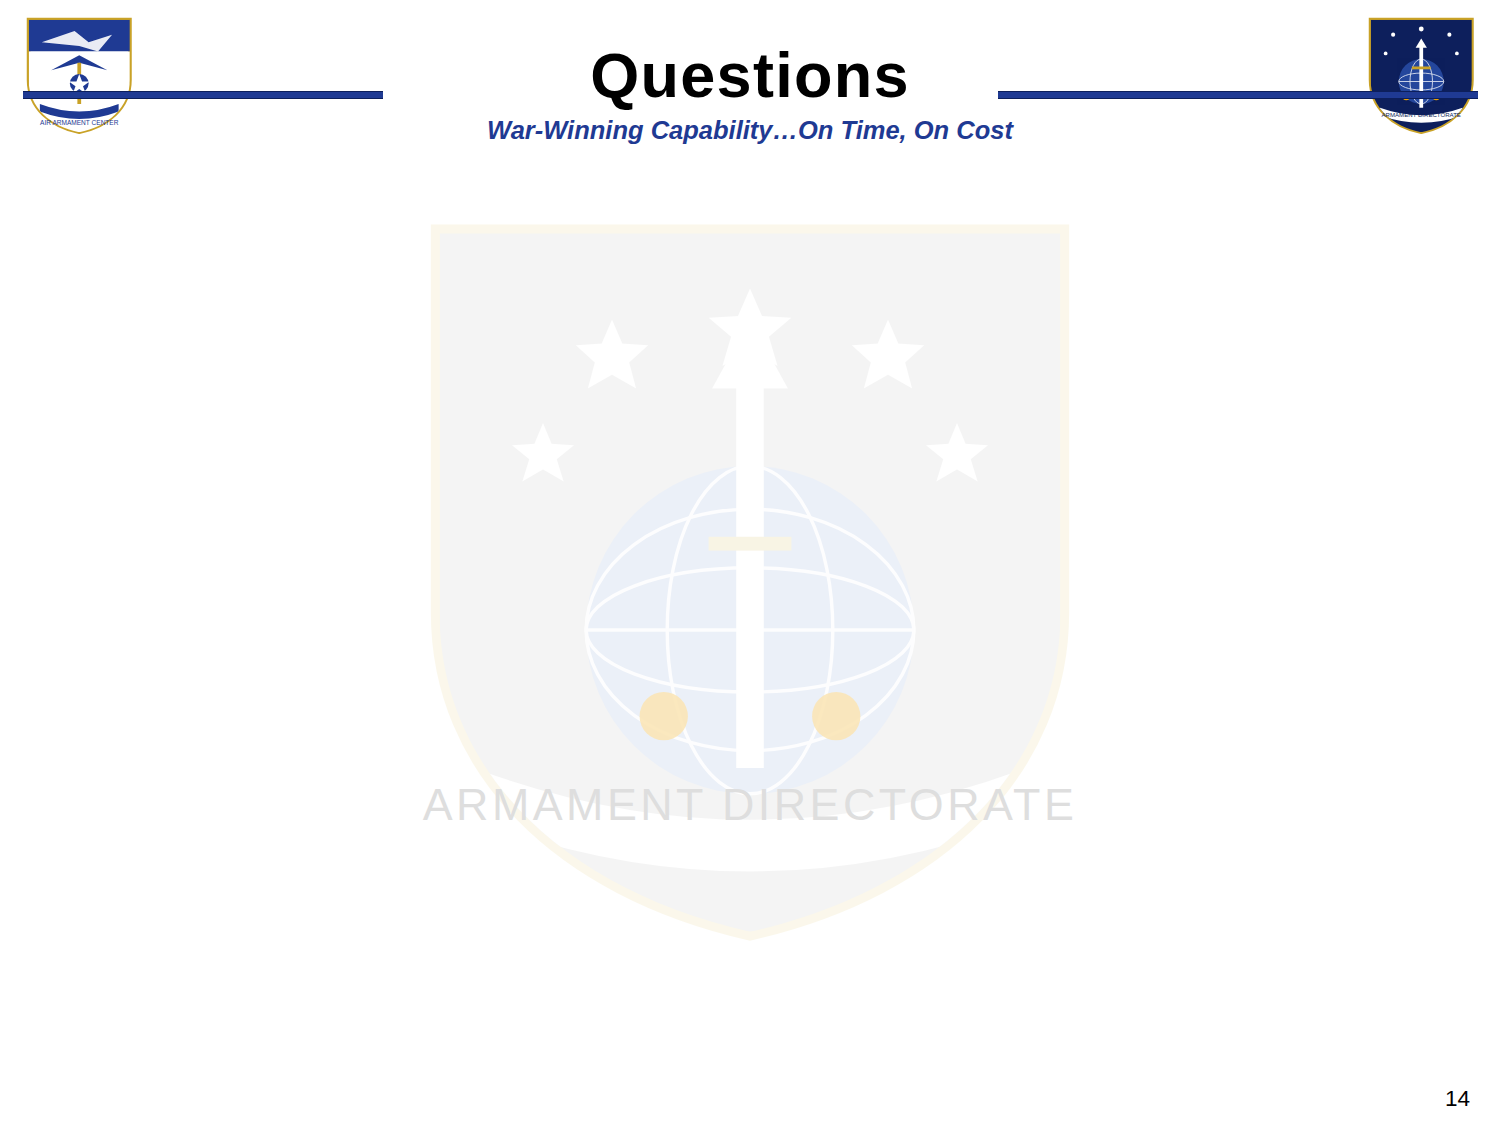AIR ARMAMENT CENTER ARMAMENT DIRECTORATE
Questions
War-Winning Capability…On Time, On Cost
ARMAMENT DIRECTORATE
14